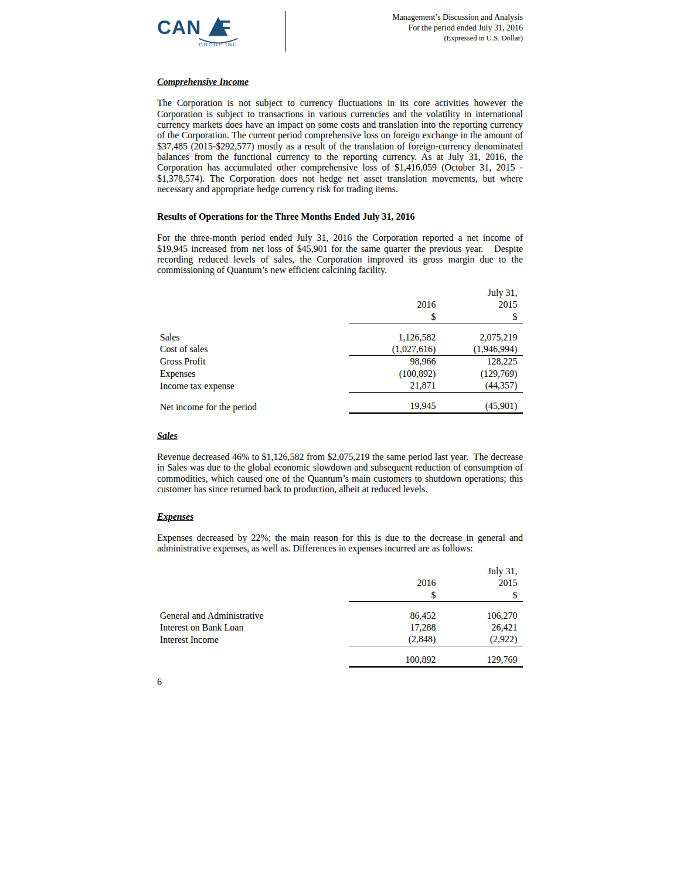CAN F GROUP INC
Management’s Discussion and Analysis
For the period ended July 31, 2016
(Expressed in U.S. Dollar)
Comprehensive Income
The Corporation is not subject to currency fluctuations in its core activities however the Corporation is subject to transactions in various currencies and the volatility in international currency markets does have an impact on some costs and translation into the reporting currency of the Corporation. The current period comprehensive loss on foreign exchange in the amount of $37,485 (2015-$292,577) mostly as a result of the translation of foreign-currency denominated balances from the functional currency to the reporting currency. As at July 31, 2016, the Corporation has accumulated other comprehensive loss of $1,416,059 (October 31, 2015 - $1,378,574). The Corporation does not hedge net asset translation movements, but where necessary and appropriate hedge currency risk for trading items.
Results of Operations for the Three Months Ended July 31, 2016
For the three-month period ended July 31, 2016 the Corporation reported a net income of $19,945 increased from net loss of $45,901 for the same quarter the previous year. Despite recording reduced levels of sales, the Corporation improved its gross margin due to the commissioning of Quantum’s new efficient calcining facility.
| | | July 31, |
| | 2016 | 2015 |
| | $ | $ |
| Sales | 1,126,582 | 2,075,219 |
| Cost of sales | (1,027,616) | (1,946,994) |
| Gross Profit | 98,966 | 128,225 |
| Expenses | (100,892) | (129,769) |
| Income tax expense | 21,871 | (44,357) |
| Net income for the period | 19,945 | (45,901) |
Sales
Revenue decreased 46% to $1,126,582 from $2,075,219 the same period last year. The decrease in Sales was due to the global economic slowdown and subsequent reduction of consumption of commodities, which caused one of the Quantum’s main customers to shutdown operations; this customer has since returned back to production, albeit at reduced levels.
Expenses
Expenses decreased by 22%; the main reason for this is due to the decrease in general and administrative expenses, as well as. Differences in expenses incurred are as follows:
| | | July 31, |
| | 2016 | 2015 |
| | $ | $ |
| General and Administrative | 86,452 | 106,270 |
| Interest on Bank Loan | 17,288 | 26,421 |
| Interest Income | (2,848) | (2,922) |
| | 100,892 | 129,769 |
6